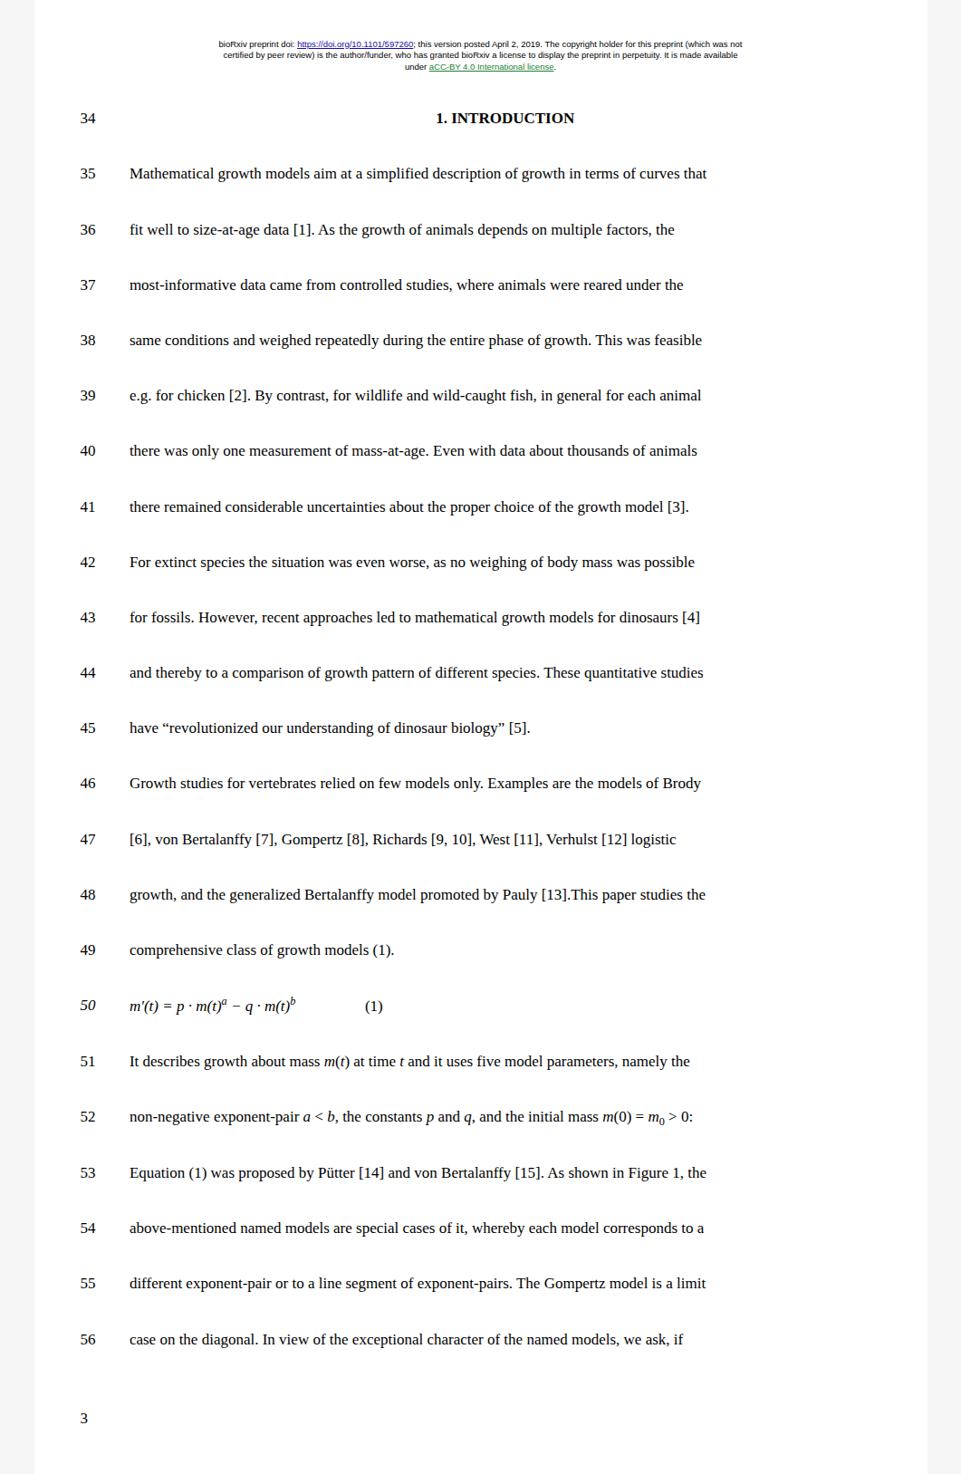bioRxiv preprint doi: https://doi.org/10.1101/597260; this version posted April 2, 2019. The copyright holder for this preprint (which was not
certified by peer review) is the author/funder, who has granted bioRxiv a license to display the preprint in perpetuity. It is made available
under aCC-BY 4.0 International license.
1. INTRODUCTION
Mathematical growth models aim at a simplified description of growth in terms of curves that
fit well to size-at-age data [1]. As the growth of animals depends on multiple factors, the
most-informative data came from controlled studies, where animals were reared under the
same conditions and weighed repeatedly during the entire phase of growth. This was feasible
e.g. for chicken [2]. By contrast, for wildlife and wild-caught fish, in general for each animal
there was only one measurement of mass-at-age. Even with data about thousands of animals
there remained considerable uncertainties about the proper choice of the growth model [3].
For extinct species the situation was even worse, as no weighing of body mass was possible
for fossils. However, recent approaches led to mathematical growth models for dinosaurs [4]
and thereby to a comparison of growth pattern of different species. These quantitative studies
have “revolutionized our understanding of dinosaur biology” [5].
Growth studies for vertebrates relied on few models only. Examples are the models of Brody
[6], von Bertalanffy [7], Gompertz [8], Richards [9, 10], West [11], Verhulst [12] logistic
growth, and the generalized Bertalanffy model promoted by Pauly [13].This paper studies the
comprehensive class of growth models (1).
m′(t) = p · m(t)a − q · m(t)b(1)
It describes growth about mass m(t) at time t and it uses five model parameters, namely the
non-negative exponent-pair a < b, the constants p and q, and the initial mass m(0) = m0 > 0:
Equation (1) was proposed by Pütter [14] and von Bertalanffy [15]. As shown in Figure 1, the
above-mentioned named models are special cases of it, whereby each model corresponds to a
different exponent-pair or to a line segment of exponent-pairs. The Gompertz model is a limit
case on the diagonal. In view of the exceptional character of the named models, we ask, if
3